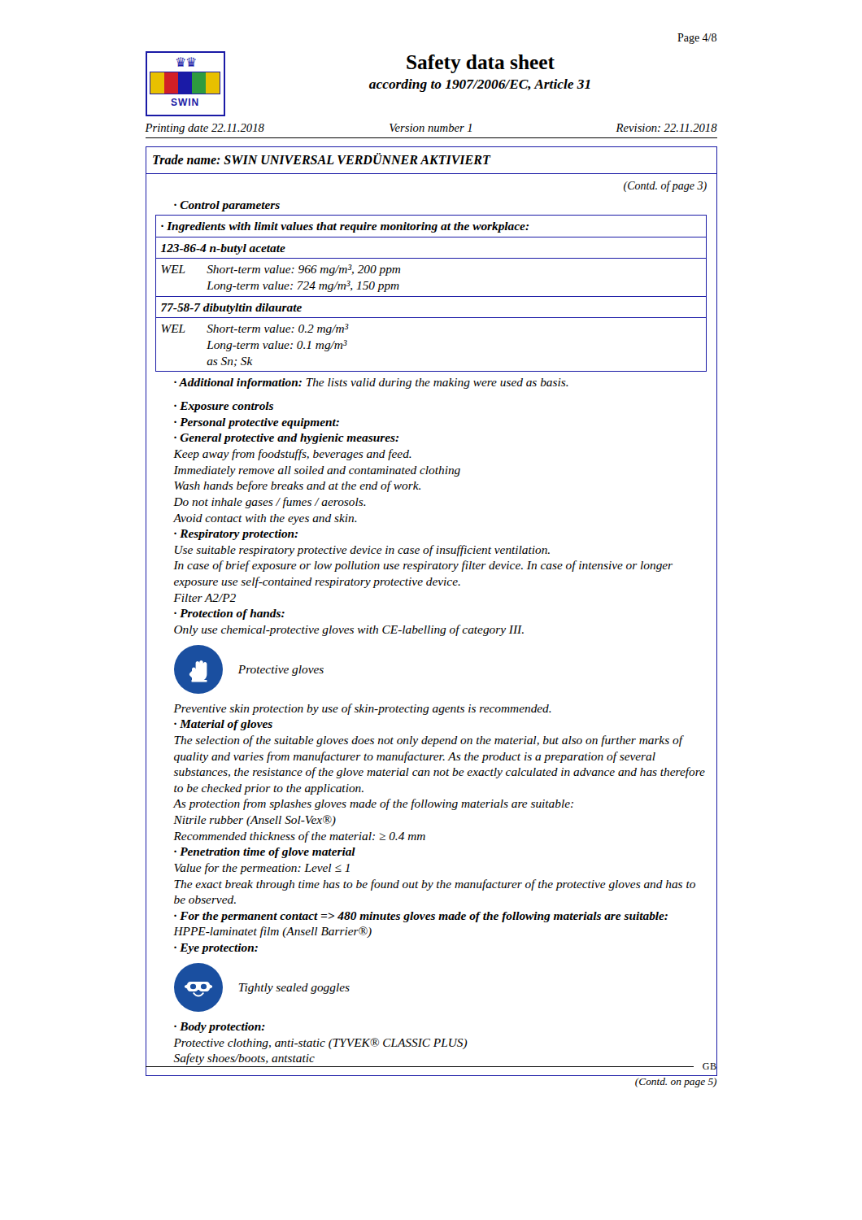Page 4/8
♛♛
SWIN
Safety data sheet
according to 1907/2006/EC, Article 31
Printing date 22.11.2018
Version number 1
Revision: 22.11.2018
Trade name: SWIN UNIVERSAL VERDÜNNER AKTIVIERT
(Contd. of page 3)
· Control parameters
| · Ingredients with limit values that require monitoring at the workplace: |
| 123-86-4 n-butyl acetate |
| WEL | Short-term value: 966 mg/m³, 200 ppm Long-term value: 724 mg/m³, 150 ppm |
| 77-58-7 dibutyltin dilaurate |
| WEL | Short-term value: 0.2 mg/m³ Long-term value: 0.1 mg/m³ as Sn; Sk |
· Additional information: The lists valid during the making were used as basis.
· Exposure controls
· Personal protective equipment:
· General protective and hygienic measures:
Keep away from foodstuffs, beverages and feed.
Immediately remove all soiled and contaminated clothing
Wash hands before breaks and at the end of work.
Do not inhale gases / fumes / aerosols.
Avoid contact with the eyes and skin.
· Respiratory protection:
Use suitable respiratory protective device in case of insufficient ventilation.
In case of brief exposure or low pollution use respiratory filter device. In case of intensive or longer exposure use self-contained respiratory protective device.
Filter A2/P2
· Protection of hands:
Only use chemical-protective gloves with CE-labelling of category III.
Protective gloves
Preventive skin protection by use of skin-protecting agents is recommended.
· Material of gloves
The selection of the suitable gloves does not only depend on the material, but also on further marks of quality and varies from manufacturer to manufacturer. As the product is a preparation of several substances, the resistance of the glove material can not be exactly calculated in advance and has therefore to be checked prior to the application.
As protection from splashes gloves made of the following materials are suitable:
Nitrile rubber (Ansell Sol-Vex®)
Recommended thickness of the material: ≥ 0.4 mm
· Penetration time of glove material
Value for the permeation: Level ≤ 1
The exact break through time has to be found out by the manufacturer of the protective gloves and has to be observed.
· For the permanent contact => 480 minutes gloves made of the following materials are suitable:
HPPE-laminatet film (Ansell Barrier®)
· Eye protection:
Tightly sealed goggles
· Body protection:
Protective clothing, anti-static (TYVEK® CLASSIC PLUS)
Safety shoes/boots, antstatic
GB
(Contd. on page 5)